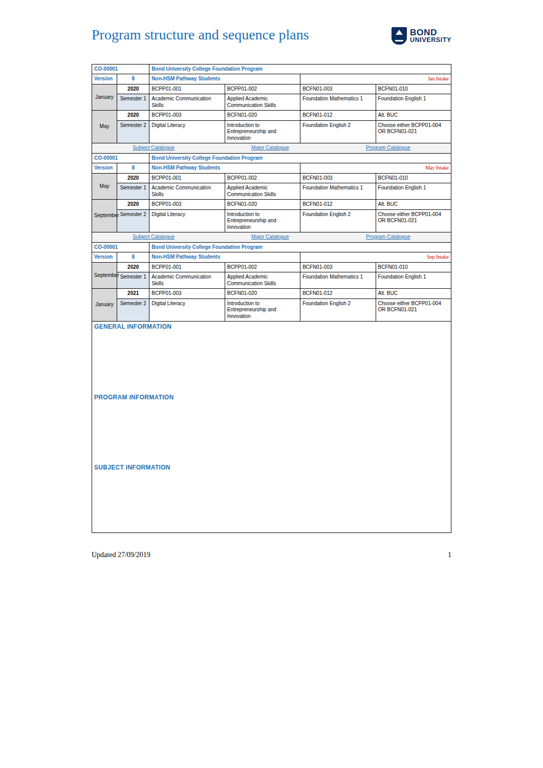Program structure and sequence plans
BOND UNIVERSITY
| CO-00001 | Bond University College Foundation Program |
| Version | 8 | Non-HSM Pathway Students | Jan Intake |
| January | 2020 | BCPP01-001 | BCPP01-002 | BCFN01-003 | BCFN01-010 |
| Semester 1 | Academic Communication Skills | Applied Academic Communication Skills | Foundation Mathematics 1 | Foundation English 1 |
| May | 2020 | BCPP01-003 | BCFN01-020 | BCFN01-012 | Alt. BUC |
| Semester 2 | Digital Literacy | Introduction to Entrepreneurship and Innovation | Foundation English 2 | Choose either BCPP01-004 OR BCFN01-021 |
| Subject Catalogue Major Catalogue Program Catalogue |
| CO-00001 | Bond University College Foundation Program |
| Version | 8 | Non-HSM Pathway Students | May Intake |
| May | 2020 | BCPP01-001 | BCPP01-002 | BCFN01-003 | BCFN01-010 |
| Semester 1 | Academic Communication Skills | Applied Academic Communication Skills | Foundation Mathematics 1 | Foundation English 1 |
| September | 2020 | BCPP01-003 | BCFN01-020 | BCFN01-012 | Alt. BUC |
| Semester 2 | Digital Literacy | Introduction to Entrepreneurship and Innovation | Foundation English 2 | Choose either BCPP01-004 OR BCFN01-021 |
| Subject Catalogue Major Catalogue Program Catalogue |
| CO-00001 | Bond University College Foundation Program |
| Version | 8 | Non-HSM Pathway Students | Sep Intake |
| September | 2020 | BCPP01-001 | BCPP01-002 | BCFN01-003 | BCFN01-010 |
| Semester 1 | Academic Communication Skills | Applied Academic Communication Skills | Foundation Mathematics 1 | Foundation English 1 |
| January | 2021 | BCPP01-003 | BCFN01-020 | BCFN01-012 | Alt. BUC |
| Semester 2 | Digital Literacy | Introduction to Entrepreneurship and Innovation | Foundation English 2 | Choose either BCPP01-004 OR BCFN01-021 |
| GENERAL INFORMATION |
| PROGRAM INFORMATION |
| SUBJECT INFORMATION |
Updated 27/09/2019 1